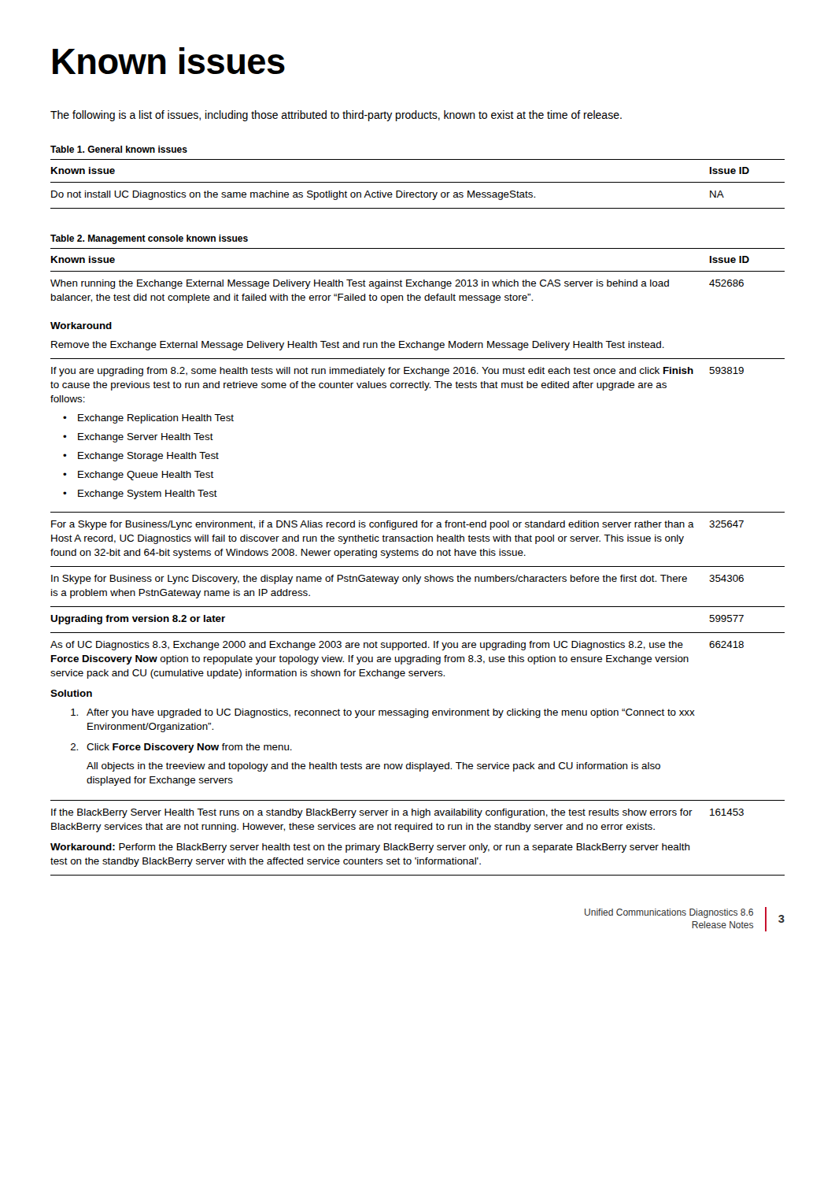Known issues
The following is a list of issues, including those attributed to third-party products, known to exist at the time of release.
Table 1. General known issues
| Known issue | Issue ID |
| --- | --- |
| Do not install UC Diagnostics on the same machine as Spotlight on Active Directory or as MessageStats. | NA |
Table 2. Management console known issues
| Known issue | Issue ID |
| --- | --- |
| When running the Exchange External Message Delivery Health Test against Exchange 2013 in which the CAS server is behind a load balancer, the test did not complete and it failed with the error “Failed to open the default message store”. | 452686 |
| Workaround Remove the Exchange External Message Delivery Health Test and run the Exchange Modern Message Delivery Health Test instead. | |
| If you are upgrading from 8.2, some health tests will not run immediately for Exchange 2016. You must edit each test once and click Finish to cause the previous test to run and retrieve some of the counter values correctly. The tests that must be edited after upgrade are as follows: Exchange Replication Health Test Exchange Server Health Test Exchange Storage Health Test Exchange Queue Health Test Exchange System Health Test | 593819 |
| For a Skype for Business/Lync environment, if a DNS Alias record is configured for a front-end pool or standard edition server rather than a Host A record, UC Diagnostics will fail to discover and run the synthetic transaction health tests with that pool or server. This issue is only found on 32-bit and 64-bit systems of Windows 2008. Newer operating systems do not have this issue. | 325647 |
| In Skype for Business or Lync Discovery, the display name of PstnGateway only shows the numbers/characters before the first dot. There is a problem when PstnGateway name is an IP address. | 354306 |
| Upgrading from version 8.2 or later | 599577 |
| As of UC Diagnostics 8.3, Exchange 2000 and Exchange 2003 are not supported. If you are upgrading from UC Diagnostics 8.2, use the Force Discovery Now option to repopulate your topology view. If you are upgrading from 8.3, use this option to ensure Exchange version service pack and CU (cumulative update) information is shown for Exchange servers. Solution After you have upgraded to UC Diagnostics, reconnect to your messaging environment by clicking the menu option “Connect to xxx Environment/Organization”. Click Force Discovery Now from the menu. All objects in the treeview and topology and the health tests are now displayed. The service pack and CU information is also displayed for Exchange servers | 662418 |
| If the BlackBerry Server Health Test runs on a standby BlackBerry server in a high availability configuration, the test results show errors for BlackBerry services that are not running. However, these services are not required to run in the standby server and no error exists. | 161453 |
| Workaround: Perform the BlackBerry server health test on the primary BlackBerry server only, or run a separate BlackBerry server health test on the standby BlackBerry server with the affected service counters set to 'informational'. | |
Unified Communications Diagnostics 8.6
Release Notes 3